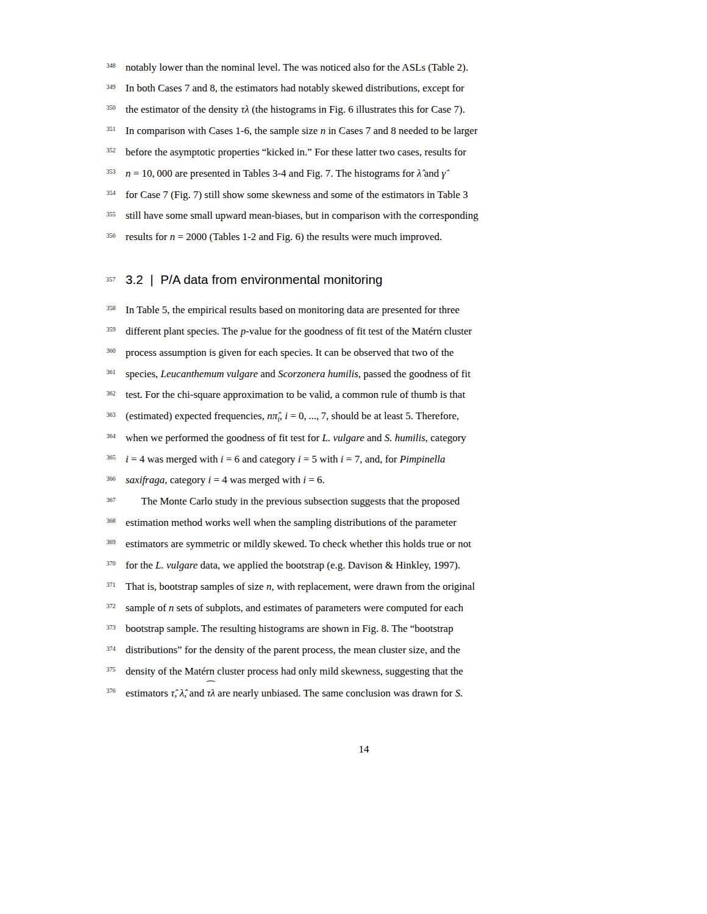348notably lower than the nominal level. The was noticed also for the ASLs (Table 2). 349 In both Cases 7 and 8, the estimators had notably skewed distributions, except for 350the estimator of the density τλ (the histograms in Fig. 6 illustrates this for Case 7). 351 In comparison with Cases 1-6, the sample size n in Cases 7 and 8 needed to be larger 352before the asymptotic properties “kicked in.” For these latter two cases, results for 353 n = 10, 000 are presented in Tables 3-4 and Fig. 7. The histograms for λ̂ and γ̂ 354for Case 7 (Fig. 7) still show some skewness and some of the estimators in Table 3 355still have some small upward mean-biases, but in comparison with the corresponding 356results for n = 2000 (Tables 1-2 and Fig. 6) the results were much improved.
3573.2 | P/A data from environmental monitoring
358 In Table 5, the empirical results based on monitoring data are presented for three 359different plant species. The p-value for the goodness of fit test of the Matérn cluster 360process assumption is given for each species. It can be observed that two of the 361species, Leucanthemum vulgare and Scorzonera humilis, passed the goodness of fit 362test. For the chi-square approximation to be valid, a common rule of thumb is that 363(estimated) expected frequencies, nπ̂i, i = 0, ..., 7, should be at least 5. Therefore, 364when we performed the goodness of fit test for L. vulgare and S. humilis, category 365 i = 4 was merged with i = 6 and category i = 5 with i = 7, and, for Pimpinella 366 saxifraga, category i = 4 was merged with i = 6.
367 The Monte Carlo study in the previous subsection suggests that the proposed 368estimation method works well when the sampling distributions of the parameter 369estimators are symmetric or mildly skewed. To check whether this holds true or not 370for the L. vulgare data, we applied the bootstrap (e.g. Davison & Hinkley, 1997). 371 That is, bootstrap samples of size n, with replacement, were drawn from the original 372sample of n sets of subplots, and estimates of parameters were computed for each 373bootstrap sample. The resulting histograms are shown in Fig. 8. The “bootstrap 374distributions” for the density of the parent process, the mean cluster size, and the 375density of the Matérn cluster process had only mild skewness, suggesting that the 376estimators τ̂, λ̂, and τλ are nearly unbiased. The same conclusion was drawn for S.
14